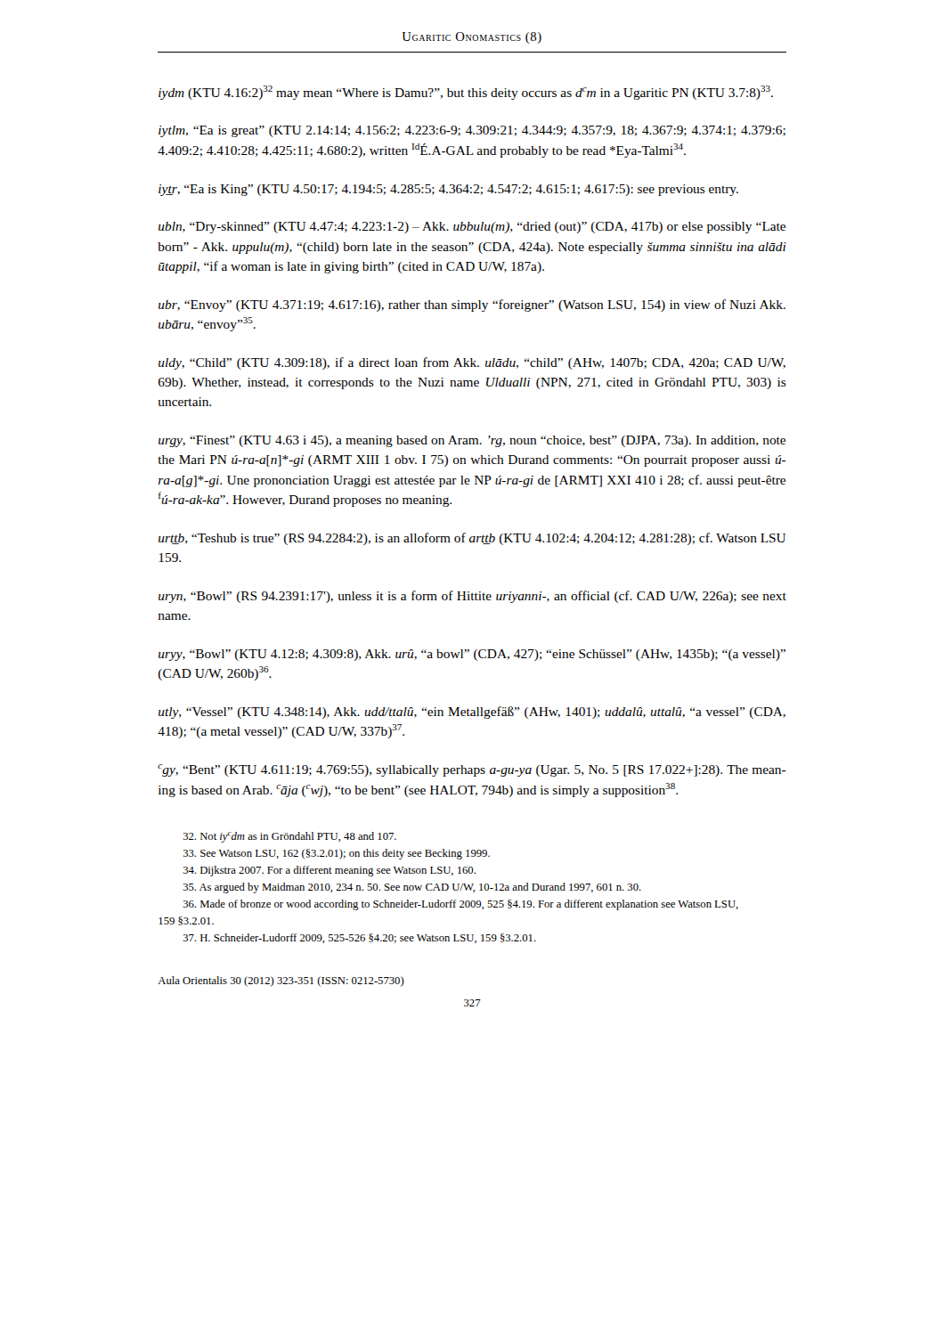Ugaritic Onomastics (8)
iydm (KTU 4.16:2)32 may mean “Where is Damu?”, but this deity occurs as dcm in a Ugaritic PN (KTU 3.7:8)33.
iytlm, “Ea is great” (KTU 2.14:14; 4.156:2; 4.223:6-9; 4.309:21; 4.344:9; 4.357:9, 18; 4.367:9; 4.374:1; 4.379:6; 4.409:2; 4.410:28; 4.425:11; 4.680:2), written Id É.A-GAL and probably to be read *Eya-Talmi34.
iyt̲r, “Ea is King” (KTU 4.50:17; 4.194:5; 4.285:5; 4.364:2; 4.547:2; 4.615:1; 4.617:5): see previous entry.
ubln, “Dry-skinned” (KTU 4.47:4; 4.223:1-2) – Akk. ubbulu(m), “dried (out)” (CDA, 417b) or else possibly “Late born” - Akk. uppulu(m), “(child) born late in the season” (CDA, 424a). Note especially šumma sinništu ina alādi ūtappil, “if a woman is late in giving birth” (cited in CAD U/W, 187a).
ubr, “Envoy” (KTU 4.371:19; 4.617:16), rather than simply “foreigner” (Watson LSU, 154) in view of Nuzi Akk. ubāru, “envoy”35.
uldy, “Child” (KTU 4.309:18), if a direct loan from Akk. ulādu, “child” (AHw, 1407b; CDA, 420a; CAD U/W, 69b). Whether, instead, it corresponds to the Nuzi name Uldualli (NPN, 271, cited in Gröndahl PTU, 303) is uncertain.
urgy, “Finest” (KTU 4.63 i 45), a meaning based on Aram. ’rg, noun “choice, best” (DJPA, 73a). In addition, note the Mari PN ú-ra-a[n]*-gi (ARMT XIII 1 obv. I 75) on which Durand comments: “On pourrait proposer aussi ú-ra-a[g]*-gi. Une prononciation Uraggi est attestée par le NP ú-ra-gi de [ARMT] XXI 410 i 28; cf. aussi peut-être fú-ra-ak-ka”. However, Durand proposes no meaning.
urtt̲b, “Teshub is true” (RS 94.2284:2), is an alloform of artt̲b (KTU 4.102:4; 4.204:12; 4.281:28); cf. Watson LSU 159.
uryn, “Bowl” (RS 94.2391:17'), unless it is a form of Hittite uriyanni-, an official (cf. CAD U/W, 226a); see next name.
uryy, “Bowl” (KTU 4.12:8; 4.309:8), Akk. urû, “a bowl” (CDA, 427); “eine Schüssel” (AHw, 1435b); “(a vessel)” (CAD U/W, 260b)36.
utly, “Vessel” (KTU 4.348:14), Akk. udd/ttalû, “ein Metallgefäß” (AHw, 1401); uddalû, uttalû, “a vessel” (CDA, 418); “(a metal vessel)” (CAD U/W, 337b)37.
cgy, “Bent” (KTU 4.611:19; 4.769:55), syllabically perhaps a-gu-ya (Ugar. 5, No. 5 [RS 17.022+]:28). The meaning is based on Arab. cāja (cwj), “to be bent” (see HALOT, 794b) and is simply a supposition38.
32. Not iycdm as in Gröndahl PTU, 48 and 107.
33. See Watson LSU, 162 (§3.2.01); on this deity see Becking 1999.
34. Dijkstra 2007. For a different meaning see Watson LSU, 160.
35. As argued by Maidman 2010, 234 n. 50. See now CAD U/W, 10-12a and Durand 1997, 601 n. 30.
36. Made of bronze or wood according to Schneider-Ludorff 2009, 525 §4.19. For a different explanation see Watson LSU,
159 §3.2.01.
37. H. Schneider-Ludorff 2009, 525-526 §4.20; see Watson LSU, 159 §3.2.01.
Aula Orientalis 30 (2012) 323-351 (ISSN: 0212-5730)
327